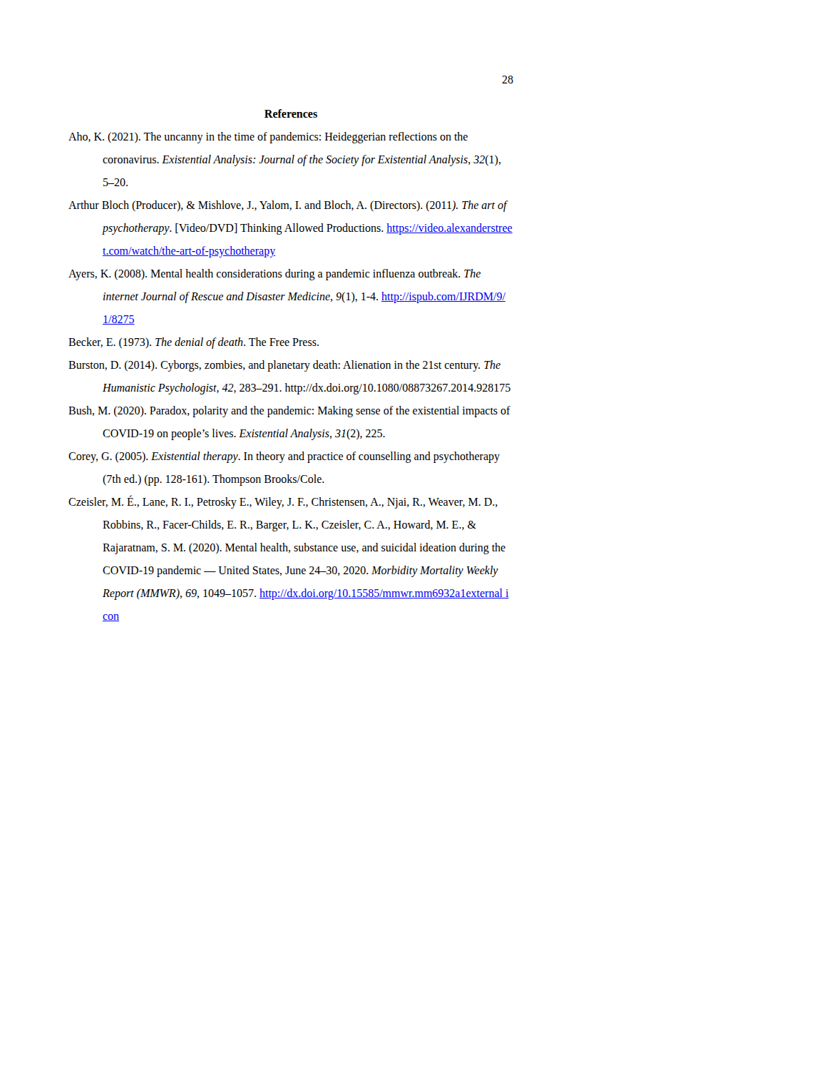28
References
Aho, K. (2021). The uncanny in the time of pandemics: Heideggerian reflections on the coronavirus. Existential Analysis: Journal of the Society for Existential Analysis, 32(1), 5–20.
Arthur Bloch (Producer), & Mishlove, J., Yalom, I. and Bloch, A. (Directors). (2011). The art of psychotherapy. [Video/DVD] Thinking Allowed Productions. https://video.alexanderstreet.com/watch/the-art-of-psychotherapy
Ayers, K. (2008). Mental health considerations during a pandemic influenza outbreak. The internet Journal of Rescue and Disaster Medicine, 9(1), 1-4. http://ispub.com/IJRDM/9/1/8275
Becker, E. (1973). The denial of death. The Free Press.
Burston, D. (2014). Cyborgs, zombies, and planetary death: Alienation in the 21st century. The Humanistic Psychologist, 42, 283–291. http://dx.doi.org/10.1080/08873267.2014.928175
Bush, M. (2020). Paradox, polarity and the pandemic: Making sense of the existential impacts of COVID-19 on people’s lives. Existential Analysis, 31(2), 225.
Corey, G. (2005). Existential therapy. In theory and practice of counselling and psychotherapy (7th ed.) (pp. 128-161). Thompson Brooks/Cole.
Czeisler, M. É., Lane, R. I., Petrosky E., Wiley, J. F., Christensen, A., Njai, R., Weaver, M. D., Robbins, R., Facer-Childs, E. R., Barger, L. K., Czeisler, C. A., Howard, M. E., & Rajaratnam, S. M. (2020). Mental health, substance use, and suicidal ideation during the COVID-19 pandemic — United States, June 24–30, 2020. Morbidity Mortality Weekly Report (MMWR), 69, 1049–1057. http://dx.doi.org/10.15585/mmwr.mm6932a1external icon